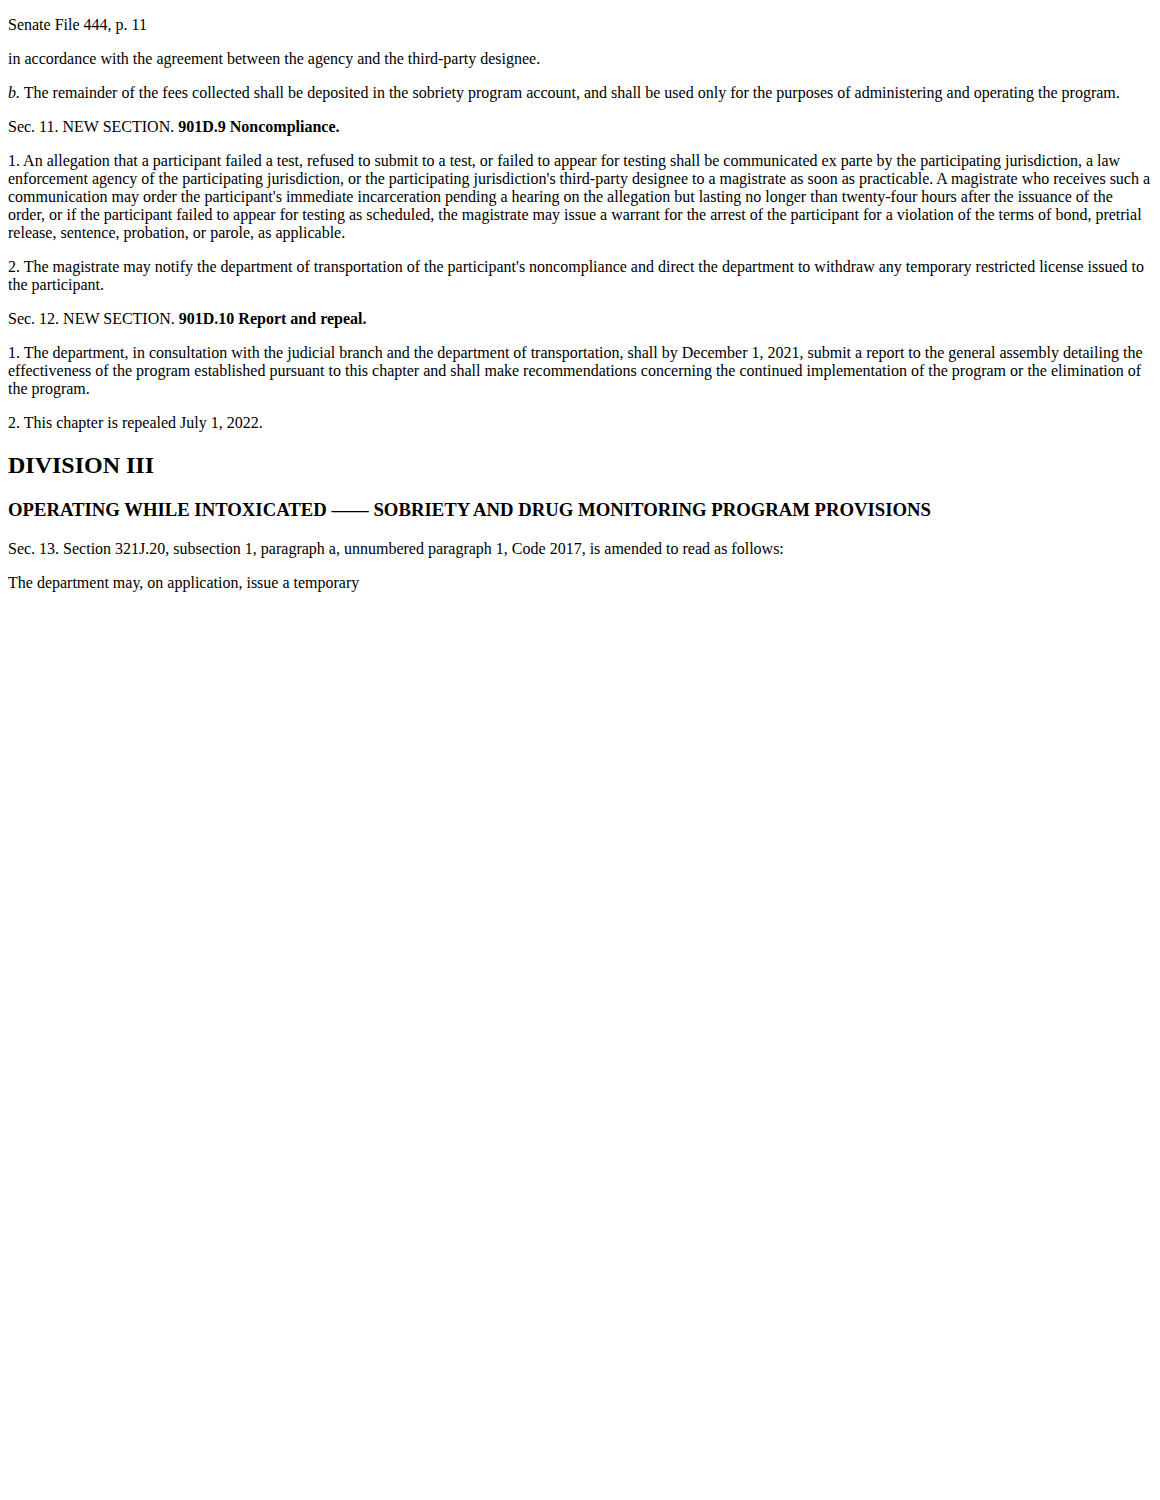Senate File 444, p. 11
in accordance with the agreement between the agency and the third-party designee.
b. The remainder of the fees collected shall be deposited in the sobriety program account, and shall be used only for the purposes of administering and operating the program.
Sec. 11. NEW SECTION. 901D.9 Noncompliance.
1. An allegation that a participant failed a test, refused to submit to a test, or failed to appear for testing shall be communicated ex parte by the participating jurisdiction, a law enforcement agency of the participating jurisdiction, or the participating jurisdiction's third-party designee to a magistrate as soon as practicable. A magistrate who receives such a communication may order the participant's immediate incarceration pending a hearing on the allegation but lasting no longer than twenty-four hours after the issuance of the order, or if the participant failed to appear for testing as scheduled, the magistrate may issue a warrant for the arrest of the participant for a violation of the terms of bond, pretrial release, sentence, probation, or parole, as applicable.
2. The magistrate may notify the department of transportation of the participant's noncompliance and direct the department to withdraw any temporary restricted license issued to the participant.
Sec. 12. NEW SECTION. 901D.10 Report and repeal.
1. The department, in consultation with the judicial branch and the department of transportation, shall by December 1, 2021, submit a report to the general assembly detailing the effectiveness of the program established pursuant to this chapter and shall make recommendations concerning the continued implementation of the program or the elimination of the program.
2. This chapter is repealed July 1, 2022.
DIVISION III
OPERATING WHILE INTOXICATED —— SOBRIETY AND DRUG MONITORING PROGRAM PROVISIONS
Sec. 13. Section 321J.20, subsection 1, paragraph a, unnumbered paragraph 1, Code 2017, is amended to read as follows:
The department may, on application, issue a temporary